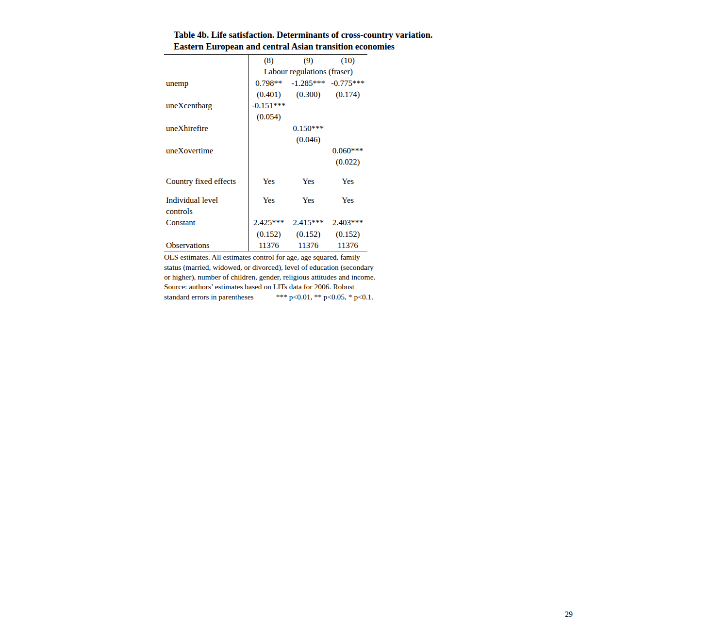Table 4b. Life satisfaction. Determinants of cross-country variation. Eastern European and central Asian transition economies
| | (8) | (9) | (10) |
| | Labour regulations (fraser) |
| unemp | 0.798** | -1.285*** | -0.775*** |
| | (0.401) | (0.300) | (0.174) |
| uneXcentbarg | -0.151*** | | |
| | (0.054) | | |
| uneXhirefire | | 0.150*** | |
| | | (0.046) | |
| uneXovertime | | | 0.060*** |
| | | | (0.022) |
| Country fixed effects | Yes | Yes | Yes |
| Individual level | Yes | Yes | Yes |
| controls | | | |
| Constant | 2.425*** | 2.415*** | 2.403*** |
| | (0.152) | (0.152) | (0.152) |
| Observations | 11376 | 11376 | 11376 |
OLS estimates. All estimates control for age, age squared, family status (married, widowed, or divorced), level of education (secondary or higher), number of children, gender, religious attitudes and income. Source: authors’ estimates based on LITs data for 2006. Robust standard errors in parentheses *** p<0.01, ** p<0.05, * p<0.1.
29